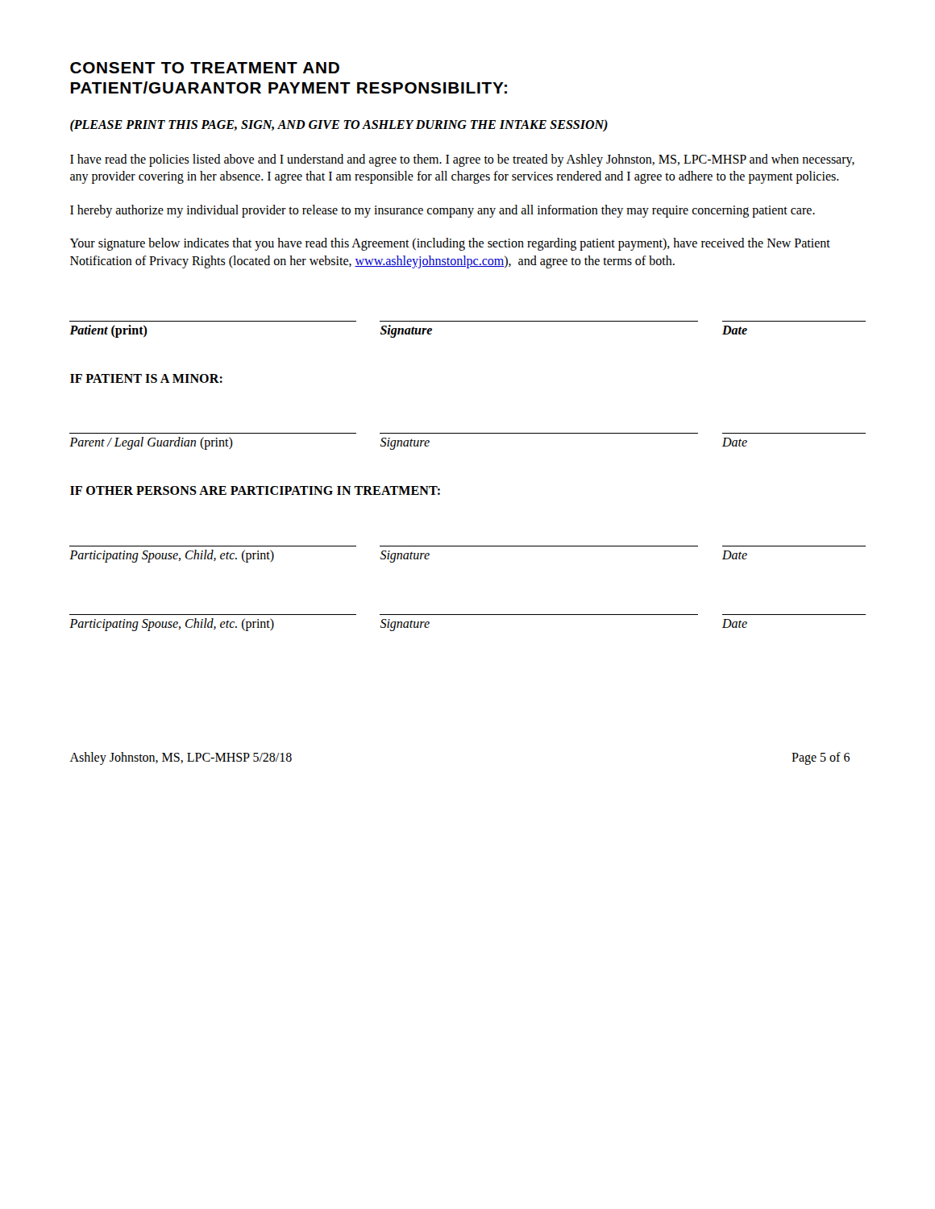Consent to Treatment and
Patient/Guarantor Payment Responsibility:
(PLEASE PRINT THIS PAGE, SIGN, AND GIVE TO ASHLEY DURING THE INTAKE SESSION)
I have read the policies listed above and I understand and agree to them. I agree to be treated by Ashley Johnston, MS, LPC-MHSP and when necessary, any provider covering in her absence. I agree that I am responsible for all charges for services rendered and I agree to adhere to the payment policies.
I hereby authorize my individual provider to release to my insurance company any and all information they may require concerning patient care.
Your signature below indicates that you have read this Agreement (including the section regarding patient payment), have received the New Patient Notification of Privacy Rights (located on her website, www.ashleyjohnstonlpc.com), and agree to the terms of both.
| Patient (print) | | Signature | | Date |
If patient is a minor:
| Parent / Legal Guardian (print) | | Signature | | Date |
If other persons are participating in treatment:
| Participating Spouse, Child, etc. (print) | | Signature | | Date |
| Participating Spouse, Child, etc. (print) | | Signature | | Date |
Ashley Johnston, MS, LPC-MHSP 5/28/18
Page 5 of 6